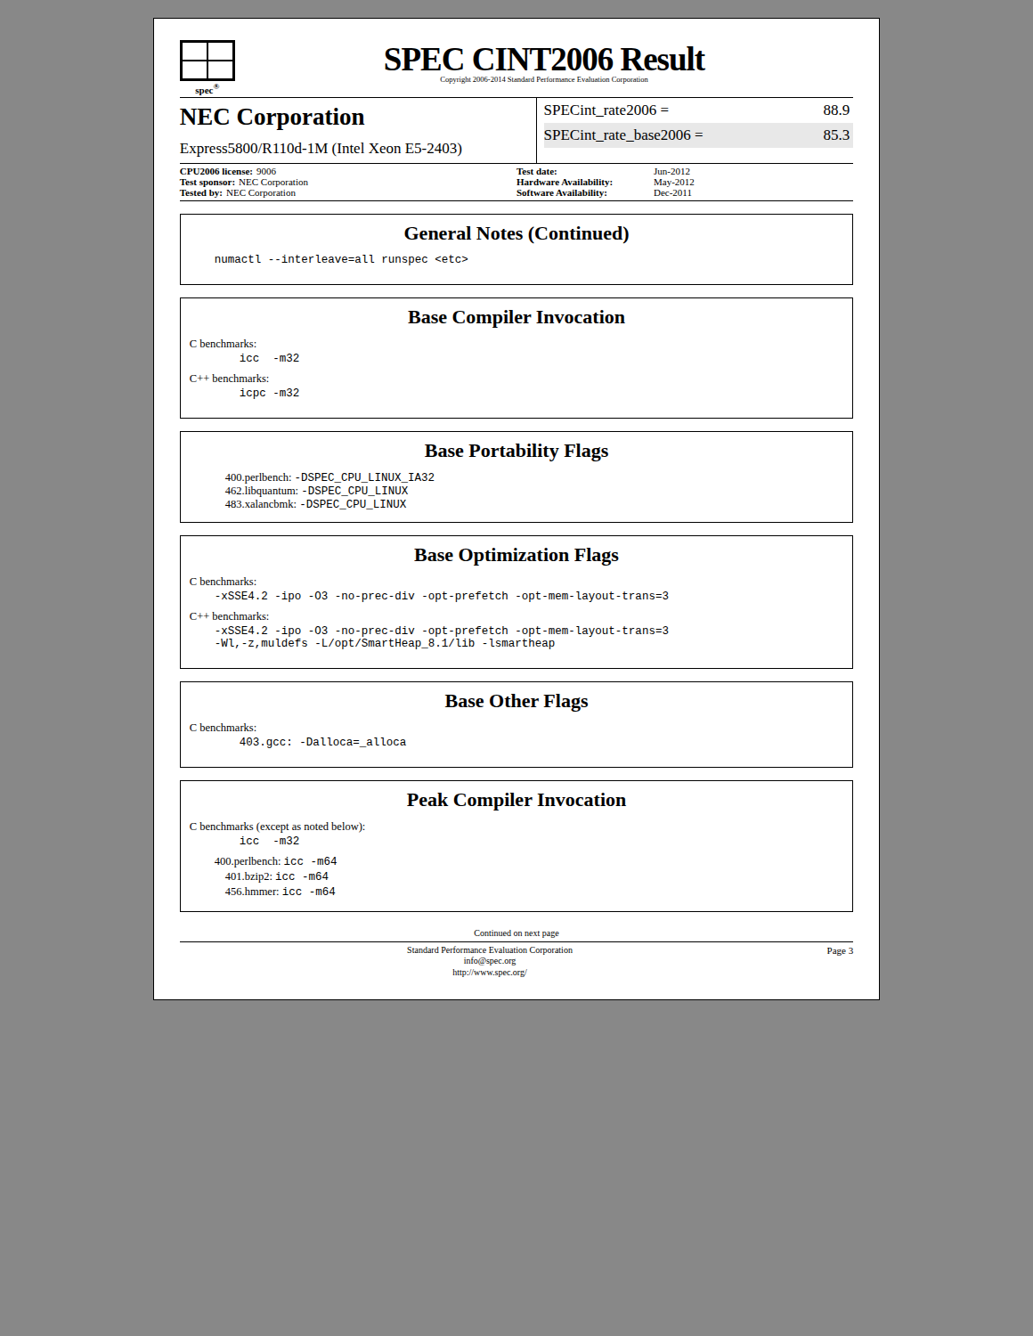spec®
SPEC CINT2006 Result
Copyright 2006-2014 Standard Performance Evaluation Corporation
NEC Corporation
Express5800/R110d-1M (Intel Xeon E5-2403)
SPECint_rate2006 = 88.9
SPECint_rate_base2006 = 85.3
CPU2006 license: 9006
Test sponsor: NEC Corporation
Tested by: NEC Corporation
Test date: Jun-2012
Hardware Availability: May-2012
Software Availability: Dec-2011
General Notes (Continued)
numactl --interleave=all runspec <etc>
Base Compiler Invocation
C benchmarks:
icc  -m32
C++ benchmarks:
icpc -m32
Base Portability Flags
400.perlbench: -DSPEC_CPU_LINUX_IA32
462.libquantum: -DSPEC_CPU_LINUX
483.xalancbmk: -DSPEC_CPU_LINUX
Base Optimization Flags
C benchmarks:
-xSSE4.2 -ipo -O3 -no-prec-div -opt-prefetch -opt-mem-layout-trans=3
C++ benchmarks:
-xSSE4.2 -ipo -O3 -no-prec-div -opt-prefetch -opt-mem-layout-trans=3
-Wl,-z,muldefs -L/opt/SmartHeap_8.1/lib -lsmartheap
Base Other Flags
C benchmarks:
403.gcc: -Dalloca=_alloca
Peak Compiler Invocation
C benchmarks (except as noted below):
icc  -m32
400.perlbench: icc -m64
401.bzip2: icc -m64
456.hmmer: icc -m64
Continued on next page
Standard Performance Evaluation Corporation
info@spec.org
http://www.spec.org/
Page 3